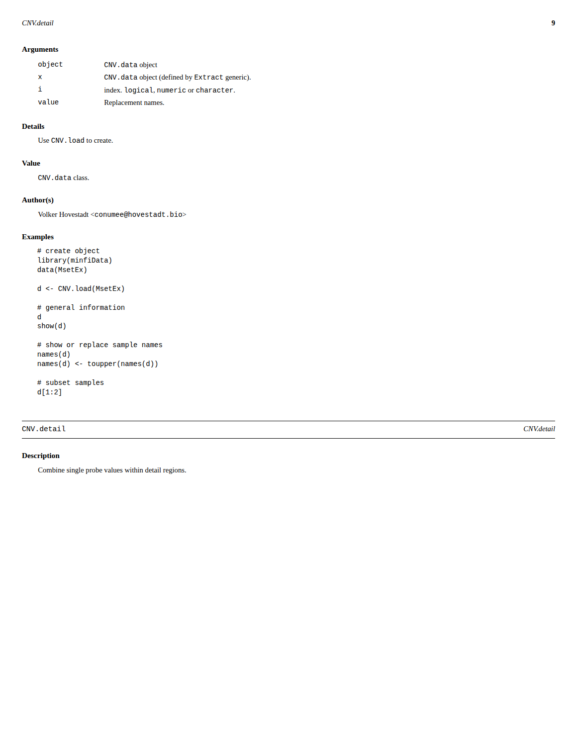CNV.detail 9
Arguments
| object | CNV.data object |
| x | CNV.data object (defined by Extract generic). |
| i | index. logical , numeric or character . |
| value | Replacement names. |
Details
Use CNV.load to create.
Value
CNV.data class.
Author(s)
Volker Hovestadt <conumee@hovestadt.bio>
Examples
# create object
library(minfiData)
data(MsetEx)

d <- CNV.load(MsetEx)

# general information
d
show(d)

# show or replace sample names
names(d)
names(d) <- toupper(names(d))

# subset samples
d[1:2]
CNV.detail CNV.detail
Description
Combine single probe values within detail regions.